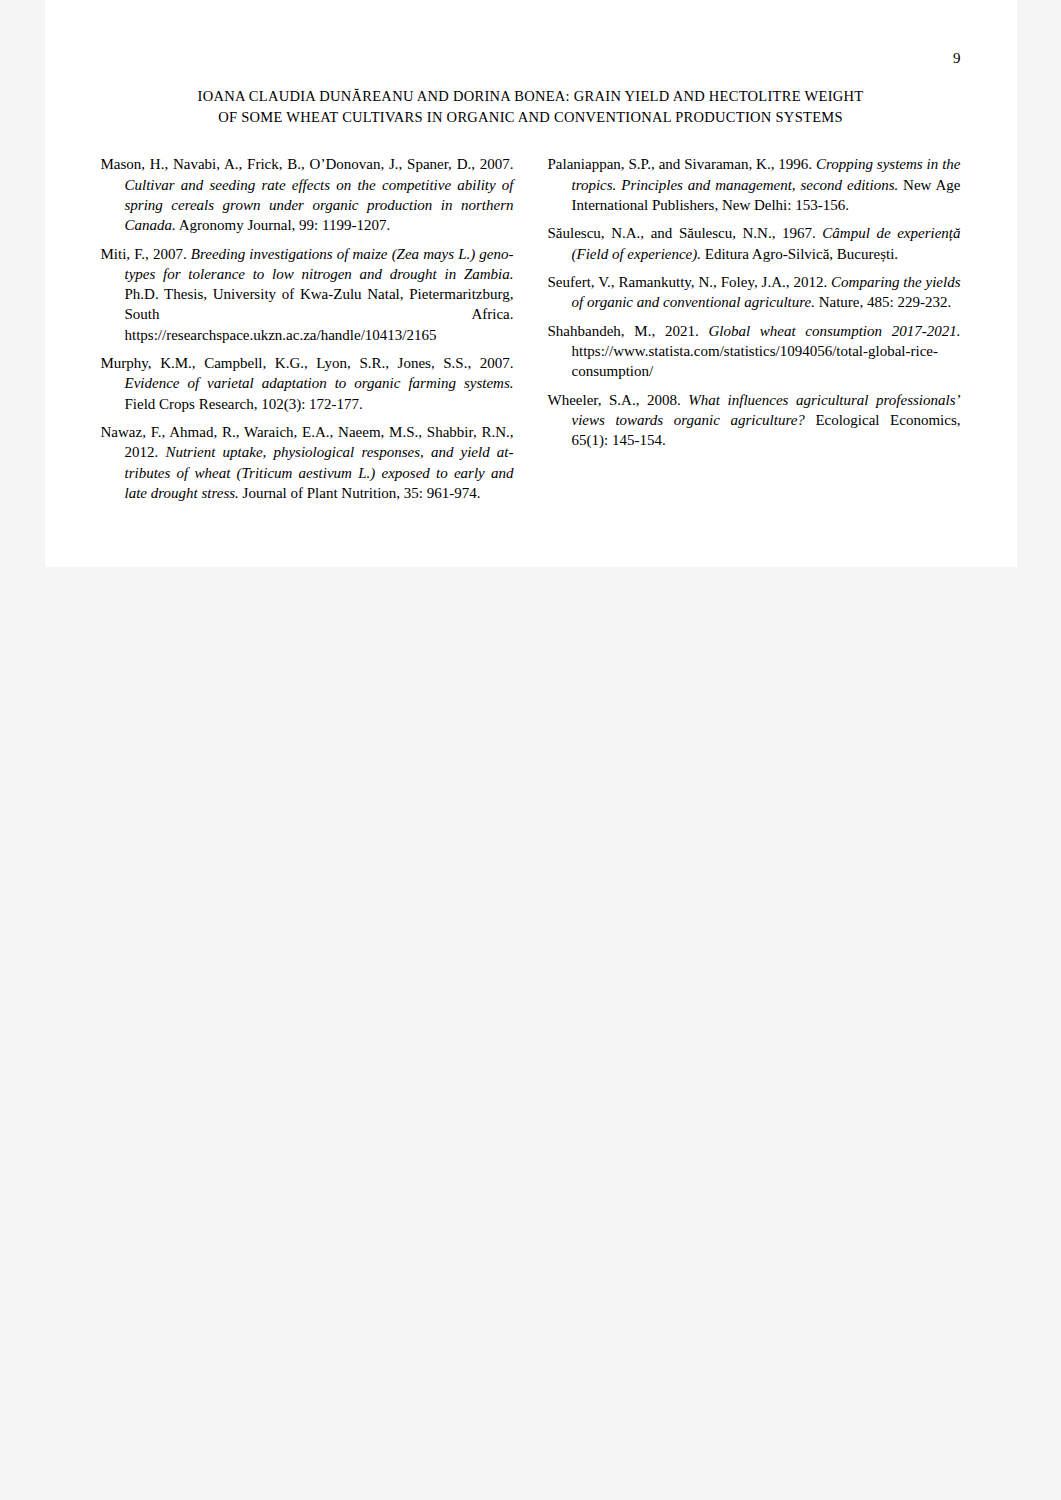9
Ioana Claudia Dunăreanu and Dorina Bonea: Grain Yield and Hectolitre Weight
of Some Wheat Cultivars in Organic and Conventional Production Systems
Mason, H., Navabi, A., Frick, B., O’Donovan, J., Spaner, D., 2007. Cultivar and seeding rate effects on the competitive ability of spring cereals grown under organic production in northern Canada. Agronomy Journal, 99: 1199-1207.
Miti, F., 2007. Breeding investigations of maize (Zea mays L.) genotypes for tolerance to low nitrogen and drought in Zambia. Ph.D. Thesis, University of Kwa-Zulu Natal, Pietermaritzburg, South Africa. https://researchspace.ukzn.ac.za/handle/10413/2165
Murphy, K.M., Campbell, K.G., Lyon, S.R., Jones, S.S., 2007. Evidence of varietal adaptation to organic farming systems. Field Crops Research, 102(3): 172-177.
Nawaz, F., Ahmad, R., Waraich, E.A., Naeem, M.S., Shabbir, R.N., 2012. Nutrient uptake, physiological responses, and yield attributes of wheat (Triticum aestivum L.) exposed to early and late drought stress. Journal of Plant Nutrition, 35: 961-974.
Palaniappan, S.P., and Sivaraman, K., 1996. Cropping systems in the tropics. Principles and management, second editions. New Age International Publishers, New Delhi: 153-156.
Săulescu, N.A., and Săulescu, N.N., 1967. Câmpul de experiență (Field of experience). Editura Agro-Silvică, București.
Seufert, V., Ramankutty, N., Foley, J.A., 2012. Comparing the yields of organic and conventional agriculture. Nature, 485: 229-232.
Shahbandeh, M., 2021. Global wheat consumption 2017-2021. https://www.statista.com/statistics/1094056/total-global-rice-consumption/
Wheeler, S.A., 2008. What influences agricultural professionals’ views towards organic agriculture? Ecological Economics, 65(1): 145-154.